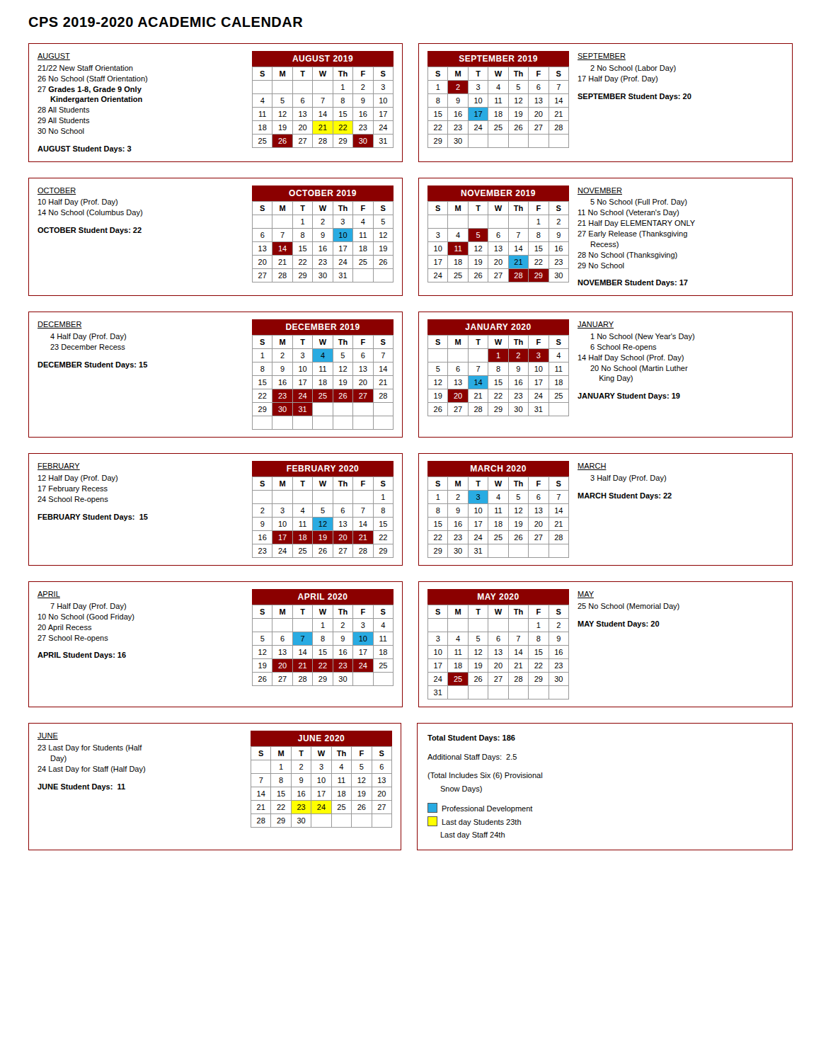CPS 2019-2020 ACADEMIC CALENDAR
AUGUST
21/22 New Staff Orientation
26 No School (Staff Orientation)
27 Grades 1-8, Grade 9 Only
Kindergarten Orientation
28 All Students
29 All Students
30 No School
AUGUST Student Days: 3
AUGUST 2019
| S | M | T | W | Th | F | S |
| --- | --- | --- | --- | --- | --- | --- |
| | | | | 1 | 2 | 3 |
| 4 | 5 | 6 | 7 | 8 | 9 | 10 |
| 11 | 12 | 13 | 14 | 15 | 16 | 17 |
| 18 | 19 | 20 | 21 | 22 | 23 | 24 |
| 25 | 26 | 27 | 28 | 29 | 30 | 31 |
SEPTEMBER 2019
| S | M | T | W | Th | F | S |
| --- | --- | --- | --- | --- | --- | --- |
| 1 | 2 | 3 | 4 | 5 | 6 | 7 |
| 8 | 9 | 10 | 11 | 12 | 13 | 14 |
| 15 | 16 | 17 | 18 | 19 | 20 | 21 |
| 22 | 23 | 24 | 25 | 26 | 27 | 28 |
| 29 | 30 | | | | | |
SEPTEMBER
2 No School (Labor Day)
17 Half Day (Prof. Day)
SEPTEMBER Student Days: 20
OCTOBER
10 Half Day (Prof. Day)
14 No School (Columbus Day)
OCTOBER Student Days: 22
OCTOBER 2019
| S | M | T | W | Th | F | S |
| --- | --- | --- | --- | --- | --- | --- |
| | | 1 | 2 | 3 | 4 | 5 |
| 6 | 7 | 8 | 9 | 10 | 11 | 12 |
| 13 | 14 | 15 | 16 | 17 | 18 | 19 |
| 20 | 21 | 22 | 23 | 24 | 25 | 26 |
| 27 | 28 | 29 | 30 | 31 | | |
NOVEMBER 2019
| S | M | T | W | Th | F | S |
| --- | --- | --- | --- | --- | --- | --- |
| | | | | | 1 | 2 |
| 3 | 4 | 5 | 6 | 7 | 8 | 9 |
| 10 | 11 | 12 | 13 | 14 | 15 | 16 |
| 17 | 18 | 19 | 20 | 21 | 22 | 23 |
| 24 | 25 | 26 | 27 | 28 | 29 | 30 |
NOVEMBER
5 No School (Full Prof. Day)
11 No School (Veteran's Day)
21 Half Day ELEMENTARY ONLY
27 Early Release (Thanksgiving
Recess)
28 No School (Thanksgiving)
29 No School
NOVEMBER Student Days: 17
DECEMBER
4 Half Day (Prof. Day)
23 December Recess
DECEMBER Student Days: 15
DECEMBER 2019
| S | M | T | W | Th | F | S |
| --- | --- | --- | --- | --- | --- | --- |
| 1 | 2 | 3 | 4 | 5 | 6 | 7 |
| 8 | 9 | 10 | 11 | 12 | 13 | 14 |
| 15 | 16 | 17 | 18 | 19 | 20 | 21 |
| 22 | 23 | 24 | 25 | 26 | 27 | 28 |
| 29 | 30 | 31 | | | | |
JANUARY 2020
| S | M | T | W | Th | F | S |
| --- | --- | --- | --- | --- | --- | --- |
| | | | 1 | 2 | 3 | 4 |
| 5 | 6 | 7 | 8 | 9 | 10 | 11 |
| 12 | 13 | 14 | 15 | 16 | 17 | 18 |
| 19 | 20 | 21 | 22 | 23 | 24 | 25 |
| 26 | 27 | 28 | 29 | 30 | 31 | |
JANUARY
1 No School (New Year's Day)
6 School Re-opens
14 Half Day School (Prof. Day)
20 No School (Martin Luther
King Day)
JANUARY Student Days: 19
FEBRUARY
12 Half Day (Prof. Day)
17 February Recess
24 School Re-opens
FEBRUARY Student Days: 15
FEBRUARY 2020
| S | M | T | W | Th | F | S |
| --- | --- | --- | --- | --- | --- | --- |
| | | | | | | 1 |
| 2 | 3 | 4 | 5 | 6 | 7 | 8 |
| 9 | 10 | 11 | 12 | 13 | 14 | 15 |
| 16 | 17 | 18 | 19 | 20 | 21 | 22 |
| 23 | 24 | 25 | 26 | 27 | 28 | 29 |
MARCH 2020
| S | M | T | W | Th | F | S |
| --- | --- | --- | --- | --- | --- | --- |
| 1 | 2 | 3 | 4 | 5 | 6 | 7 |
| 8 | 9 | 10 | 11 | 12 | 13 | 14 |
| 15 | 16 | 17 | 18 | 19 | 20 | 21 |
| 22 | 23 | 24 | 25 | 26 | 27 | 28 |
| 29 | 30 | 31 | | | | |
MARCH
3 Half Day (Prof. Day)
MARCH Student Days: 22
APRIL
7 Half Day (Prof. Day)
10 No School (Good Friday)
20 April Recess
27 School Re-opens
APRIL Student Days: 16
APRIL 2020
| S | M | T | W | Th | F | S |
| --- | --- | --- | --- | --- | --- | --- |
| | | | 1 | 2 | 3 | 4 |
| 5 | 6 | 7 | 8 | 9 | 10 | 11 |
| 12 | 13 | 14 | 15 | 16 | 17 | 18 |
| 19 | 20 | 21 | 22 | 23 | 24 | 25 |
| 26 | 27 | 28 | 29 | 30 | | |
MAY 2020
| S | M | T | W | Th | F | S |
| --- | --- | --- | --- | --- | --- | --- |
| | | | | | 1 | 2 |
| 3 | 4 | 5 | 6 | 7 | 8 | 9 |
| 10 | 11 | 12 | 13 | 14 | 15 | 16 |
| 17 | 18 | 19 | 20 | 21 | 22 | 23 |
| 24 | 25 | 26 | 27 | 28 | 29 | 30 |
| 31 | | | | | | |
MAY
25 No School (Memorial Day)
MAY Student Days: 20
JUNE
23 Last Day for Students (Half
Day)
24 Last Day for Staff (Half Day)
JUNE Student Days: 11
JUNE 2020
| S | M | T | W | Th | F | S |
| --- | --- | --- | --- | --- | --- | --- |
| | 1 | 2 | 3 | 4 | 5 | 6 |
| 7 | 8 | 9 | 10 | 11 | 12 | 13 |
| 14 | 15 | 16 | 17 | 18 | 19 | 20 |
| 21 | 22 | 23 | 24 | 25 | 26 | 27 |
| 28 | 29 | 30 | | | | |
Total Student Days: 186
Additional Staff Days: 2.5
(Total Includes Six (6) Provisional
Snow Days)
Professional Development
Last day Students 23th
Last day Staff 24th